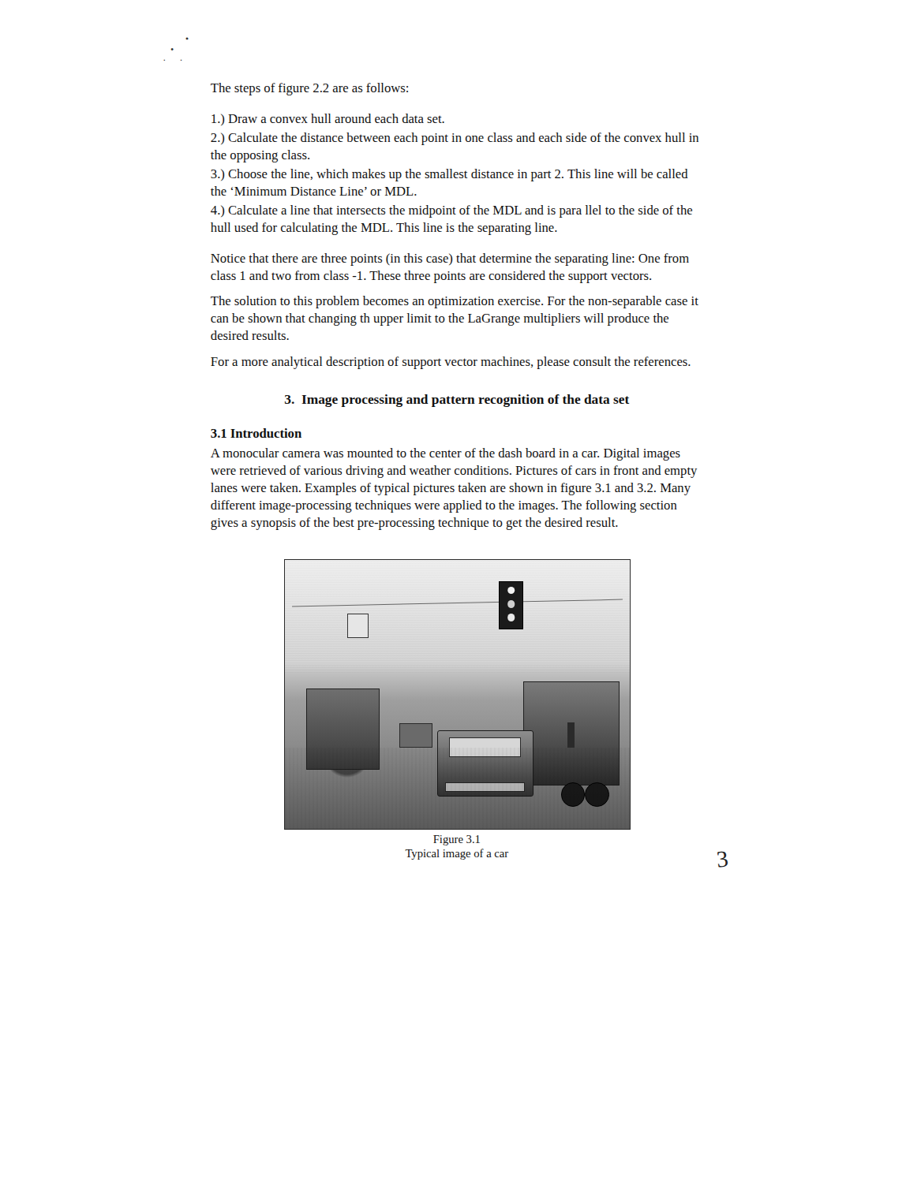• • · ·
The steps of figure 2.2 are as follows:
1.) Draw a convex hull around each data set.
2.) Calculate the distance between each point in one class and each side of the convex hull in the opposing class.
3.) Choose the line, which makes up the smallest distance in part 2. This line will be called the ‘Minimum Distance Line’ or MDL.
4.) Calculate a line that intersects the midpoint of the MDL and is para llel to the side of the hull used for calculating the MDL. This line is the separating line.
Notice that there are three points (in this case) that determine the separating line: One from class 1 and two from class -1. These three points are considered the support vectors.
The solution to this problem becomes an optimization exercise. For the non-separable case it can be shown that changing th upper limit to the LaGrange multipliers will produce the desired results.
For a more analytical description of support vector machines, please consult the references.
3. Image processing and pattern recognition of the data set
3.1 Introduction
A monocular camera was mounted to the center of the dash board in a car. Digital images were retrieved of various driving and weather conditions. Pictures of cars in front and empty lanes were taken. Examples of typical pictures taken are shown in figure 3.1 and 3.2. Many different image-processing techniques were applied to the images. The following section gives a synopsis of the best pre-processing technique to get the desired result.
Figure 3.1
Typical image of a car
3